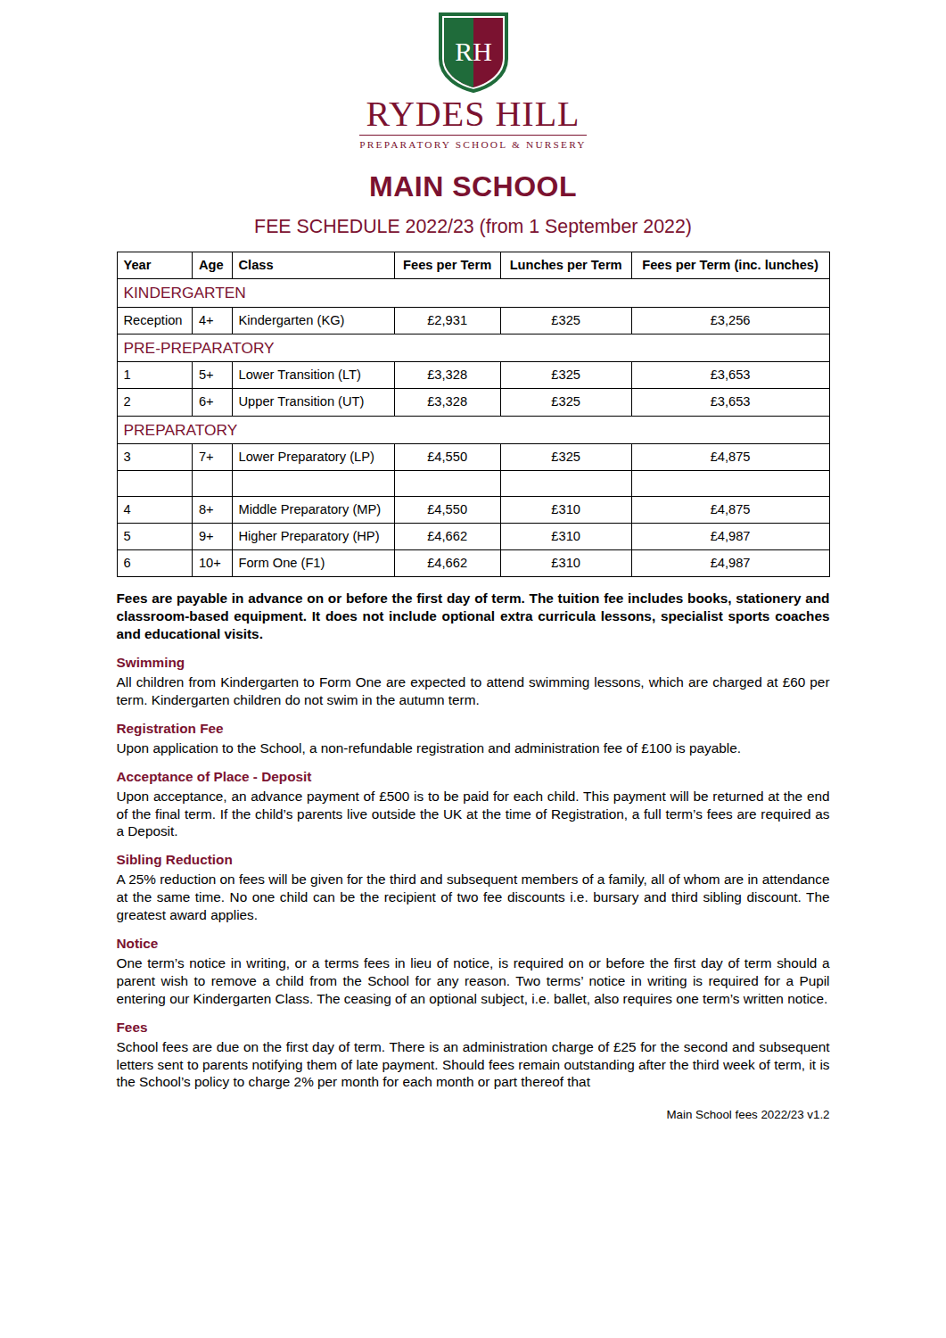RH
RYDES HILL
PREPARATORY SCHOOL & NURSERY
MAIN SCHOOL
FEE SCHEDULE 2022/23 (from 1 September 2022)
| Year | Age | Class | Fees per Term | Lunches per Term | Fees per Term (inc. lunches) |
| --- | --- | --- | --- | --- | --- |
| KINDERGARTEN |
| Reception | 4+ | Kindergarten (KG) | £2,931 | £325 | £3,256 |
| PRE-PREPARATORY |
| 1 | 5+ | Lower Transition (LT) | £3,328 | £325 | £3,653 |
| 2 | 6+ | Upper Transition (UT) | £3,328 | £325 | £3,653 |
| PREPARATORY |
| 3 | 7+ | Lower Preparatory (LP) | £4,550 | £325 | £4,875 |
| 4 | 8+ | Middle Preparatory (MP) | £4,550 | £310 | £4,875 |
| 5 | 9+ | Higher Preparatory (HP) | £4,662 | £310 | £4,987 |
| 6 | 10+ | Form One (F1) | £4,662 | £310 | £4,987 |
Fees are payable in advance on or before the first day of term. The tuition fee includes books, stationery and classroom-based equipment. It does not include optional extra curricula lessons, specialist sports coaches and educational visits.
Swimming
All children from Kindergarten to Form One are expected to attend swimming lessons, which are charged at £60 per term. Kindergarten children do not swim in the autumn term.
Registration Fee
Upon application to the School, a non-refundable registration and administration fee of £100 is payable.
Acceptance of Place - Deposit
Upon acceptance, an advance payment of £500 is to be paid for each child. This payment will be returned at the end of the final term. If the child’s parents live outside the UK at the time of Registration, a full term’s fees are required as a Deposit.
Sibling Reduction
A 25% reduction on fees will be given for the third and subsequent members of a family, all of whom are in attendance at the same time. No one child can be the recipient of two fee discounts i.e. bursary and third sibling discount. The greatest award applies.
Notice
One term’s notice in writing, or a terms fees in lieu of notice, is required on or before the first day of term should a parent wish to remove a child from the School for any reason. Two terms’ notice in writing is required for a Pupil entering our Kindergarten Class. The ceasing of an optional subject, i.e. ballet, also requires one term’s written notice.
Fees
School fees are due on the first day of term. There is an administration charge of £25 for the second and subsequent letters sent to parents notifying them of late payment. Should fees remain outstanding after the third week of term, it is the School’s policy to charge 2% per month for each month or part thereof that
Main School fees 2022/23 v1.2